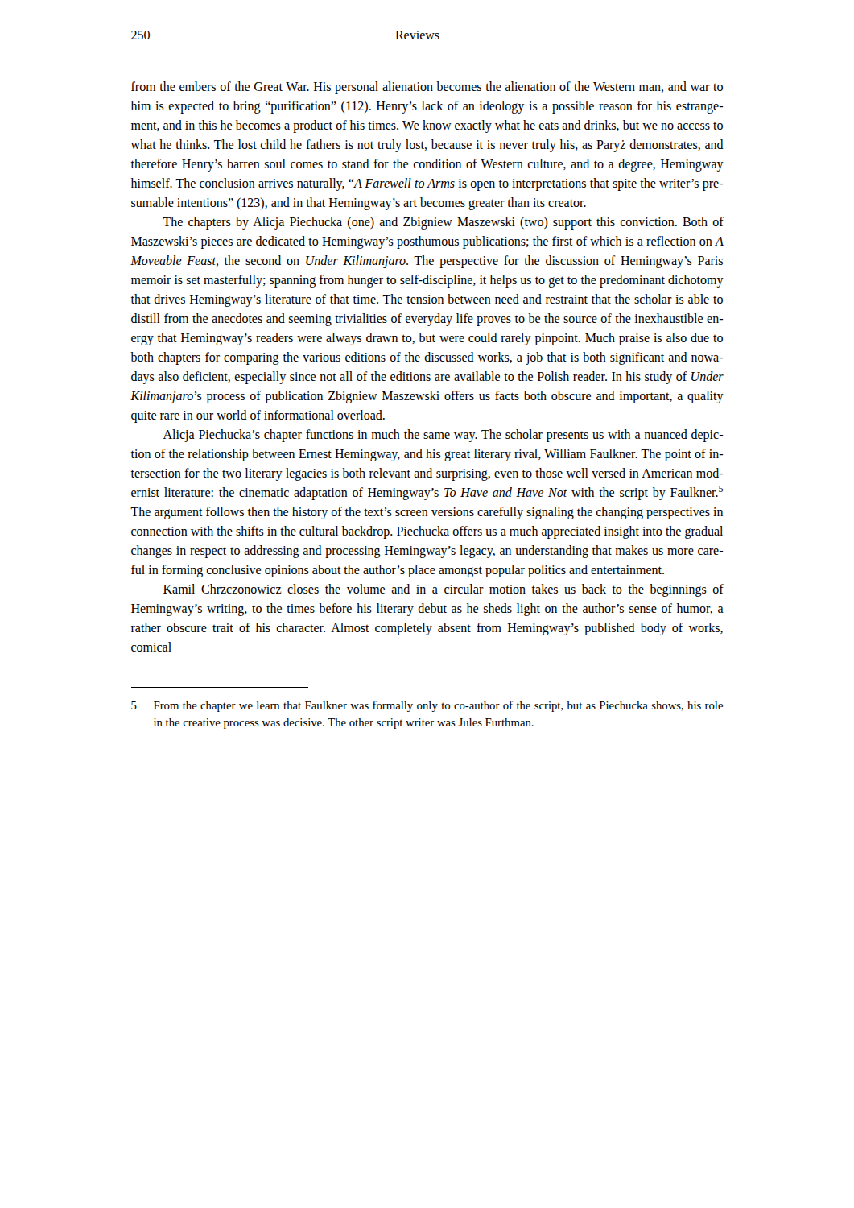250 Reviews
from the embers of the Great War. His personal alienation becomes the alienation of the Western man, and war to him is expected to bring “purification” (112). Henry’s lack of an ideology is a possible reason for his estrangement, and in this he becomes a product of his times. We know exactly what he eats and drinks, but we no access to what he thinks. The lost child he fathers is not truly lost, because it is never truly his, as Paryż demonstrates, and therefore Henry’s barren soul comes to stand for the condition of Western culture, and to a degree, Hemingway himself. The conclusion arrives naturally, “A Farewell to Arms is open to interpretations that spite the writer’s presumable intentions” (123), and in that Hemingway’s art becomes greater than its creator.
The chapters by Alicja Piechucka (one) and Zbigniew Maszewski (two) support this conviction. Both of Maszewski’s pieces are dedicated to Hemingway’s posthumous publications; the first of which is a reflection on A Moveable Feast, the second on Under Kilimanjaro. The perspective for the discussion of Hemingway’s Paris memoir is set masterfully; spanning from hunger to self-discipline, it helps us to get to the predominant dichotomy that drives Hemingway’s literature of that time. The tension between need and restraint that the scholar is able to distill from the anecdotes and seeming trivialities of everyday life proves to be the source of the inexhaustible energy that Hemingway’s readers were always drawn to, but were could rarely pinpoint. Much praise is also due to both chapters for comparing the various editions of the discussed works, a job that is both significant and nowadays also deficient, especially since not all of the editions are available to the Polish reader. In his study of Under Kilimanjaro’s process of publication Zbigniew Maszewski offers us facts both obscure and important, a quality quite rare in our world of informational overload.
Alicja Piechucka’s chapter functions in much the same way. The scholar presents us with a nuanced depiction of the relationship between Ernest Hemingway, and his great literary rival, William Faulkner. The point of intersection for the two literary legacies is both relevant and surprising, even to those well versed in American modernist literature: the cinematic adaptation of Hemingway’s To Have and Have Not with the script by Faulkner.5 The argument follows then the history of the text’s screen versions carefully signaling the changing perspectives in connection with the shifts in the cultural backdrop. Piechucka offers us a much appreciated insight into the gradual changes in respect to addressing and processing Hemingway’s legacy, an understanding that makes us more careful in forming conclusive opinions about the author’s place amongst popular politics and entertainment.
Kamil Chrzczonowicz closes the volume and in a circular motion takes us back to the beginnings of Hemingway’s writing, to the times before his literary debut as he sheds light on the author’s sense of humor, a rather obscure trait of his character. Almost completely absent from Hemingway’s published body of works, comical
5 From the chapter we learn that Faulkner was formally only to co-author of the script, but as Piechucka shows, his role in the creative process was decisive. The other script writer was Jules Furthman.